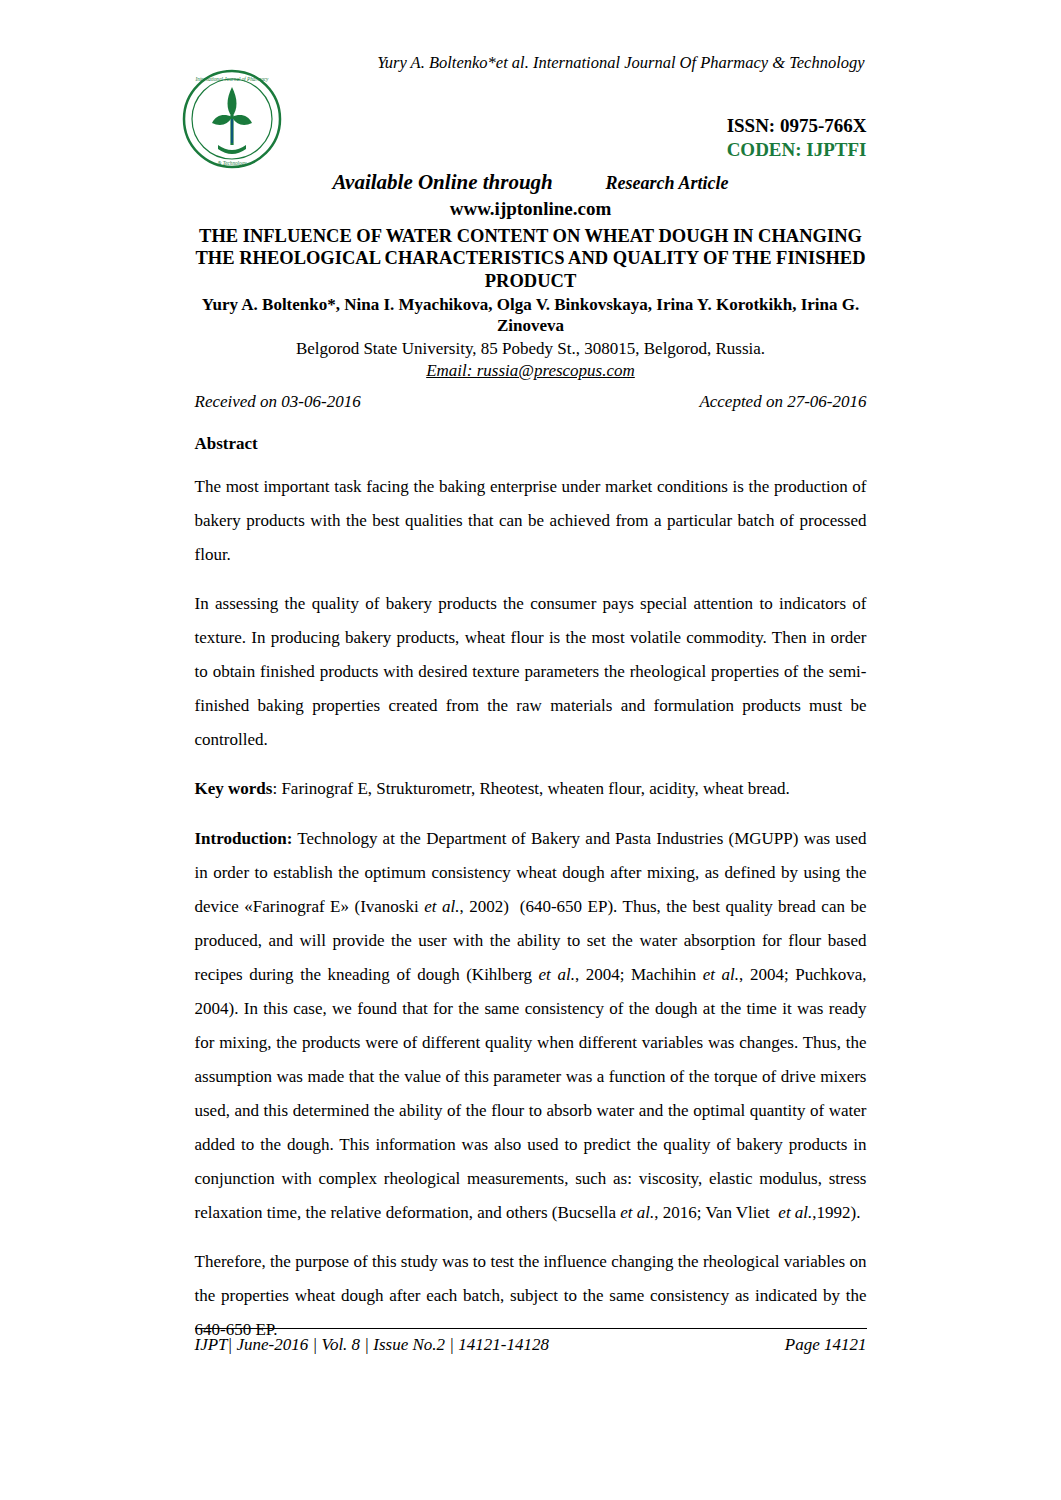Yury A. Boltenko*et al. International Journal Of Pharmacy & Technology
International Journal of Pharmacy & Technology
ISSN: 0975-766X
CODEN: IJPTFI
Available Online through
Research Article
www.ijptonline.com
The influence of water content on wheat dough in changing the rheological characteristics and quality of the finished product
Yury A. Boltenko*, Nina I. Myachikova, Olga V. Binkovskaya, Irina Y. Korotkikh, Irina G. Zinoveva
Belgorod State University, 85 Pobedy St., 308015, Belgorod, Russia.
Email: russia@prescopus.com
Received on 03-06-2016 Accepted on 27-06-2016
Abstract
The most important task facing the baking enterprise under market conditions is the production of bakery products with the best qualities that can be achieved from a particular batch of processed flour.
In assessing the quality of bakery products the consumer pays special attention to indicators of texture. In producing bakery products, wheat flour is the most volatile commodity. Then in order to obtain finished products with desired texture parameters the rheological properties of the semi-finished baking properties created from the raw materials and formulation products must be controlled.
Key words: Farinograf E, Strukturometr, Rheotest, wheaten flour, acidity, wheat bread.
Introduction: Technology at the Department of Bakery and Pasta Industries (MGUPP) was used in order to establish the optimum consistency wheat dough after mixing, as defined by using the device «Farinograf E» (Ivanoski et al., 2002) (640-650 EP). Thus, the best quality bread can be produced, and will provide the user with the ability to set the water absorption for flour based recipes during the kneading of dough (Kihlberg et al., 2004; Machihin et al., 2004; Puchkova, 2004). In this case, we found that for the same consistency of the dough at the time it was ready for mixing, the products were of different quality when different variables was changes. Thus, the assumption was made that the value of this parameter was a function of the torque of drive mixers used, and this determined the ability of the flour to absorb water and the optimal quantity of water added to the dough. This information was also used to predict the quality of bakery products in conjunction with complex rheological measurements, such as: viscosity, elastic modulus, stress relaxation time, the relative deformation, and others (Bucsella et al., 2016; Van Vliet et al.,1992).
Therefore, the purpose of this study was to test the influence changing the rheological variables on the properties wheat dough after each batch, subject to the same consistency as indicated by the 640-650 EP.
IJPT| June-2016 | Vol. 8 | Issue No.2 | 14121-14128 Page 14121